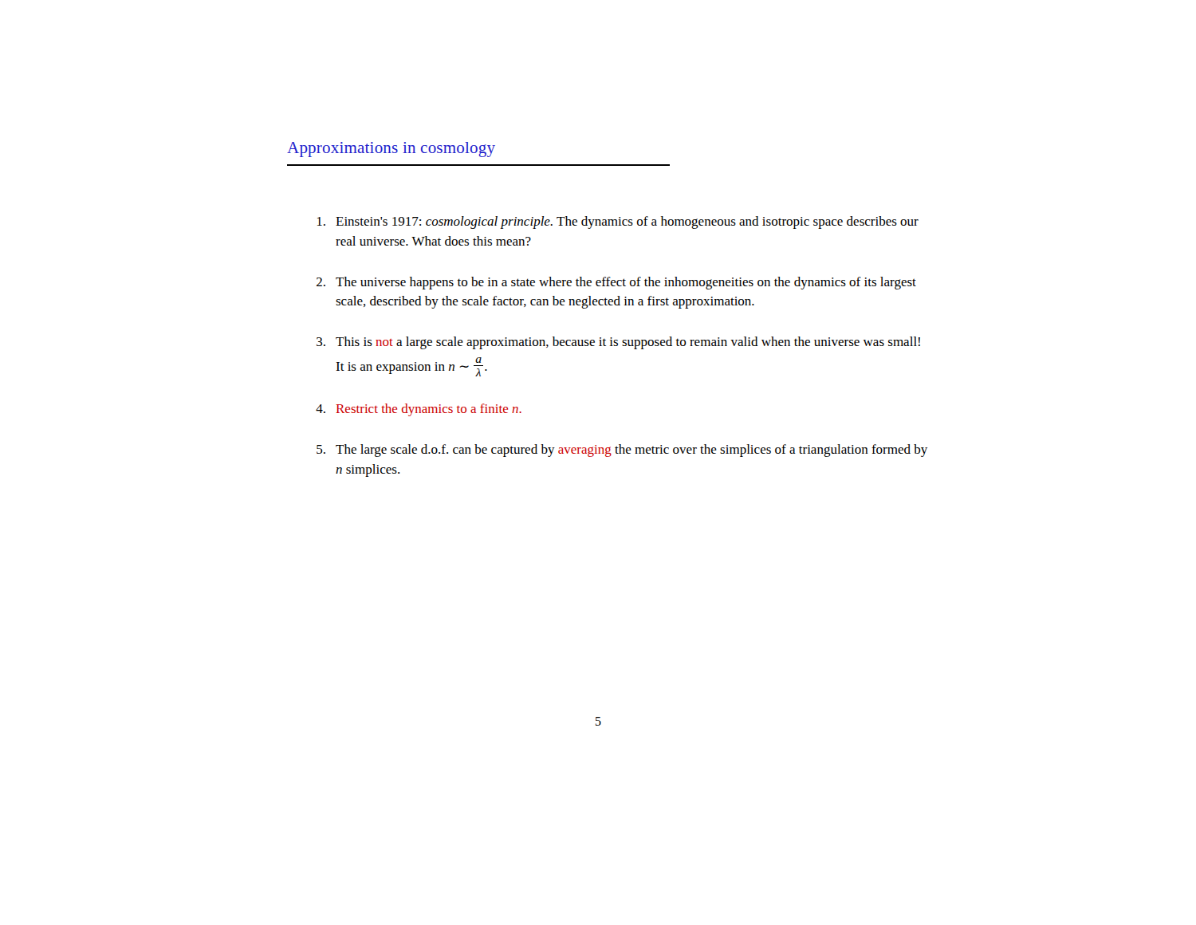Approximations in cosmology
Einstein's 1917: cosmological principle. The dynamics of a homogeneous and isotropic space describes our real universe. What does this mean?
The universe happens to be in a state where the effect of the inhomogeneities on the dynamics of its largest scale, described by the scale factor, can be neglected in a first approximation.
This is not a large scale approximation, because it is supposed to remain valid when the universe was small! It is an expansion in n ∼ aλ.
Restrict the dynamics to a finite n.
The large scale d.o.f. can be captured by averaging the metric over the simplices of a triangulation formed by n simplices.
5